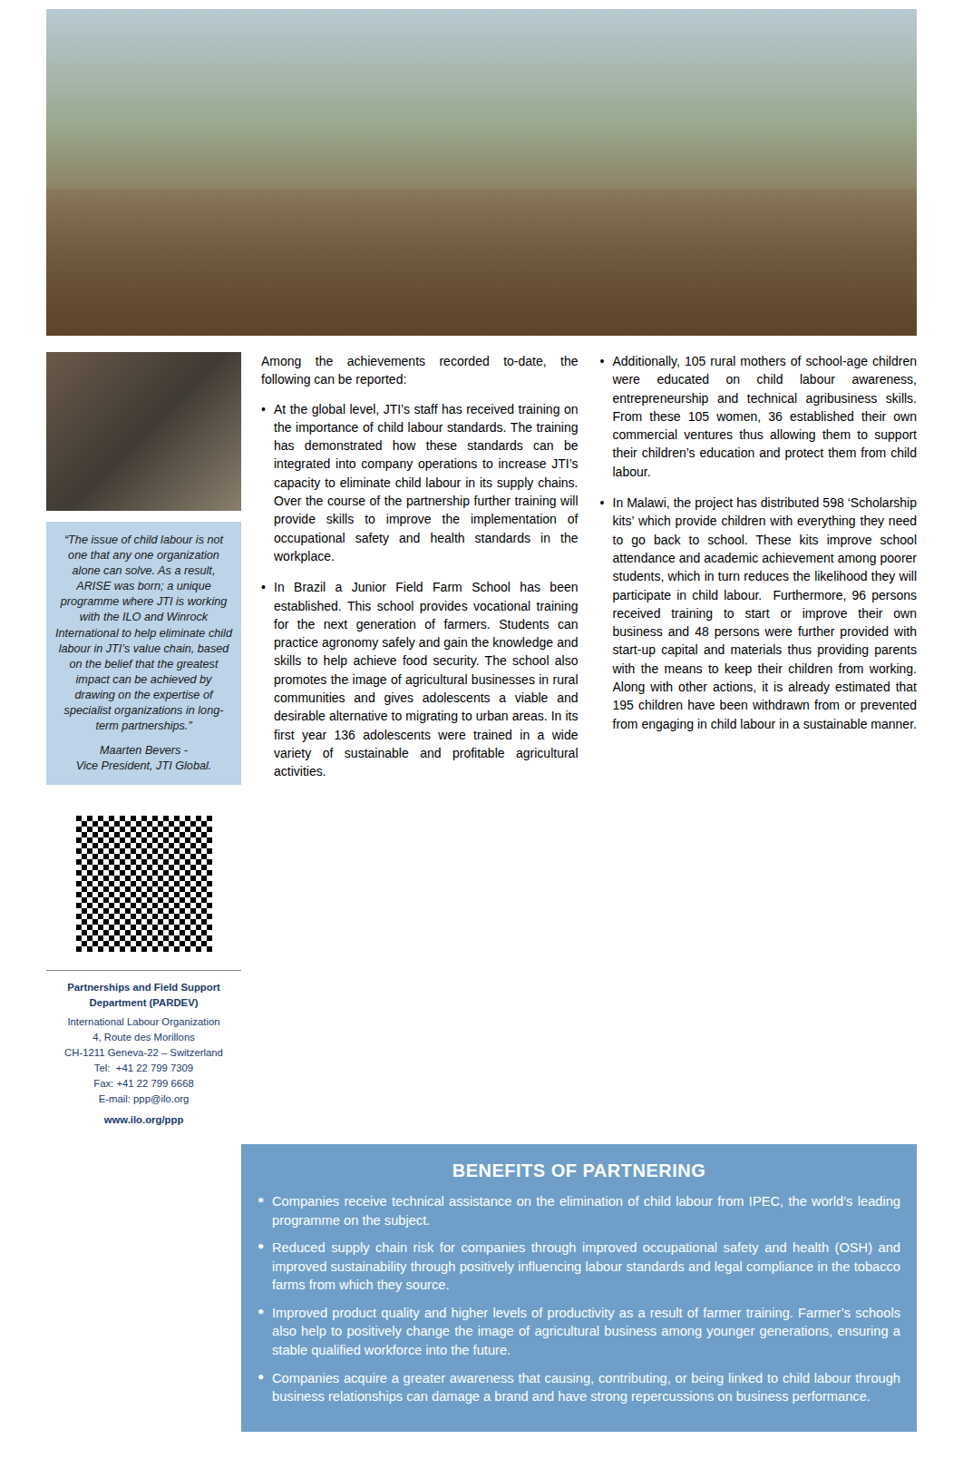“The issue of child labour is not one that any one organization alone can solve. As a result, ARISE was born; a unique programme where JTI is working with the ILO and Winrock International to help eliminate child labour in JTI’s value chain, based on the belief that the greatest impact can be achieved by drawing on the expertise of specialist organizations in long- term partnerships.” Maarten Bevers -
Vice President, JTI Global.
Partnerships and Field Support Department (PARDEV) International Labour Organization
4, Route des Morillons
CH-1211 Geneva-22 – Switzerland
Tel: +41 22 799 7309
Fax: +41 22 799 6668
E-mail: ppp@ilo.org www.ilo.org/ppp
Among the achievements recorded to-date, the following can be reported:
At the global level, JTI’s staff has received training on the importance of child labour standards. The training has demonstrated how these standards can be integrated into company operations to increase JTI’s capacity to eliminate child labour in its supply chains. Over the course of the partnership further training will provide skills to improve the implementation of occupational safety and health standards in the workplace.
In Brazil a Junior Field Farm School has been established. This school provides vocational training for the next generation of farmers. Students can practice agronomy safely and gain the knowledge and skills to help achieve food security. The school also promotes the image of agricultural businesses in rural communities and gives adolescents a viable and desirable alternative to migrating to urban areas. In its first year 136 adolescents were trained in a wide variety of sustainable and profitable agricultural activities.
Additionally, 105 rural mothers of school-age children were educated on child labour awareness, entrepreneurship and technical agribusiness skills. From these 105 women, 36 established their own commercial ventures thus allowing them to support their children’s education and protect them from child labour.
In Malawi, the project has distributed 598 ‘Scholarship kits’ which provide children with everything they need to go back to school. These kits improve school attendance and academic achievement among poorer students, which in turn reduces the likelihood they will participate in child labour. Furthermore, 96 persons received training to start or improve their own business and 48 persons were further provided with start-up capital and materials thus providing parents with the means to keep their children from working. Along with other actions, it is already estimated that 195 children have been withdrawn from or prevented from engaging in child labour in a sustainable manner.
BENEFITS OF PARTNERING
Companies receive technical assistance on the elimination of child labour from IPEC, the world’s leading programme on the subject.
Reduced supply chain risk for companies through improved occupational safety and health (OSH) and improved sustainability through positively influencing labour standards and legal compliance in the tobacco farms from which they source.
Improved product quality and higher levels of productivity as a result of farmer training. Farmer’s schools also help to positively change the image of agricultural business among younger generations, ensuring a stable qualified workforce into the future.
Companies acquire a greater awareness that causing, contributing, or being linked to child labour through business relationships can damage a brand and have strong repercussions on business performance.